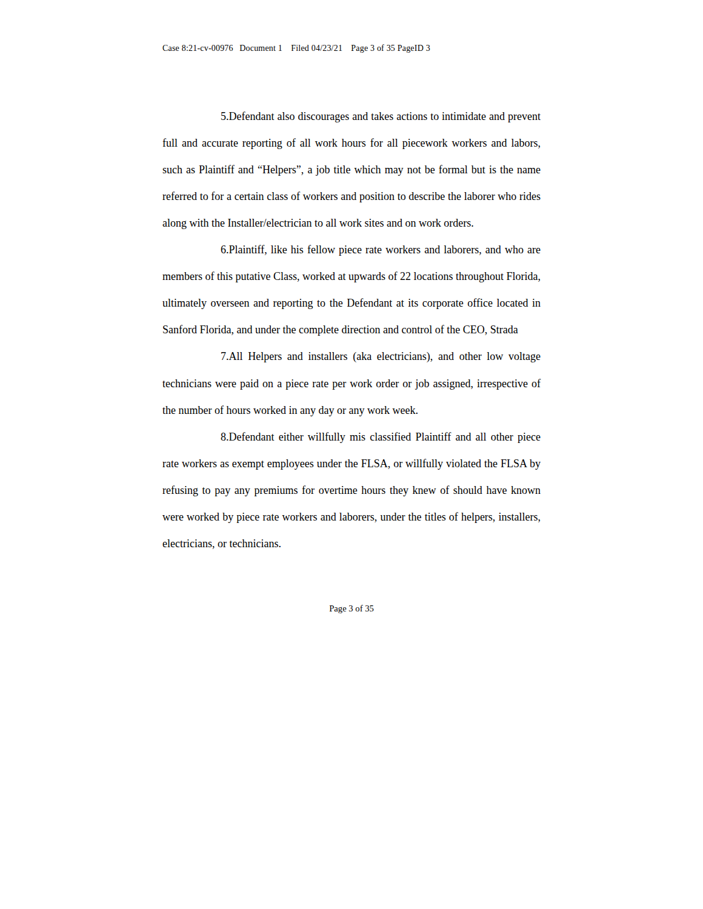Case 8:21-cv-00976 Document 1 Filed 04/23/21 Page 3 of 35 PageID 3
5. Defendant also discourages and takes actions to intimidate and prevent full and accurate reporting of all work hours for all piecework workers and labors, such as Plaintiff and “Helpers”, a job title which may not be formal but is the name referred to for a certain class of workers and position to describe the laborer who rides along with the Installer/electrician to all work sites and on work orders.
6. Plaintiff, like his fellow piece rate workers and laborers, and who are members of this putative Class, worked at upwards of 22 locations throughout Florida, ultimately overseen and reporting to the Defendant at its corporate office located in Sanford Florida, and under the complete direction and control of the CEO, Strada
7. All Helpers and installers (aka electricians), and other low voltage technicians were paid on a piece rate per work order or job assigned, irrespective of the number of hours worked in any day or any work week.
8. Defendant either willfully mis classified Plaintiff and all other piece rate workers as exempt employees under the FLSA, or willfully violated the FLSA by refusing to pay any premiums for overtime hours they knew of should have known were worked by piece rate workers and laborers, under the titles of helpers, installers, electricians, or technicians.
Page 3 of 35